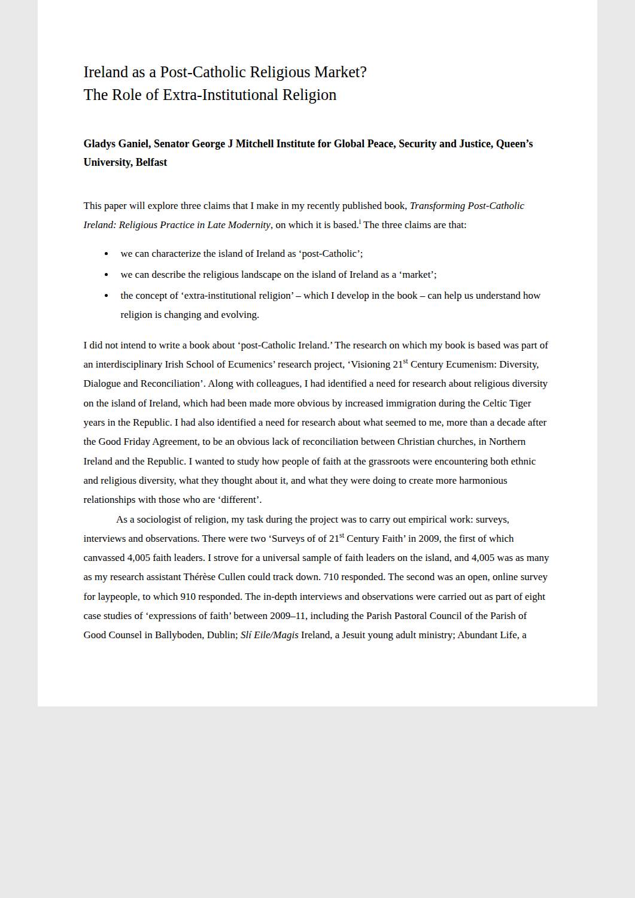Ireland as a Post-Catholic Religious Market?The Role of Extra-Institutional Religion
Gladys Ganiel, Senator George J Mitchell Institute for Global Peace, Security and Justice, Queen’s University, Belfast
This paper will explore three claims that I make in my recently published book, Transforming Post-Catholic Ireland: Religious Practice in Late Modernity, on which it is based.i The three claims are that:
we can characterize the island of Ireland as ‘post-Catholic’;
we can describe the religious landscape on the island of Ireland as a ‘market’;
the concept of ‘extra-institutional religion’ – which I develop in the book – can help us understand how religion is changing and evolving.
I did not intend to write a book about ‘post-Catholic Ireland.’ The research on which my book is based was part of an interdisciplinary Irish School of Ecumenics’ research project, ‘Visioning 21st Century Ecumenism: Diversity, Dialogue and Reconciliation’. Along with colleagues, I had identified a need for research about religious diversity on the island of Ireland, which had been made more obvious by increased immigration during the Celtic Tiger years in the Republic. I had also identified a need for research about what seemed to me, more than a decade after the Good Friday Agreement, to be an obvious lack of reconciliation between Christian churches, in Northern Ireland and the Republic. I wanted to study how people of faith at the grassroots were encountering both ethnic and religious diversity, what they thought about it, and what they were doing to create more harmonious relationships with those who are ‘different’.
As a sociologist of religion, my task during the project was to carry out empirical work: surveys, interviews and observations. There were two ‘Surveys of of 21st Century Faith’ in 2009, the first of which canvassed 4,005 faith leaders. I strove for a universal sample of faith leaders on the island, and 4,005 was as many as my research assistant Thérèse Cullen could track down. 710 responded. The second was an open, online survey for laypeople, to which 910 responded. The in-depth interviews and observations were carried out as part of eight case studies of ‘expressions of faith’ between 2009–11, including the Parish Pastoral Council of the Parish of Good Counsel in Ballyboden, Dublin; Slí Eile/Magis Ireland, a Jesuit young adult ministry; Abundant Life, a